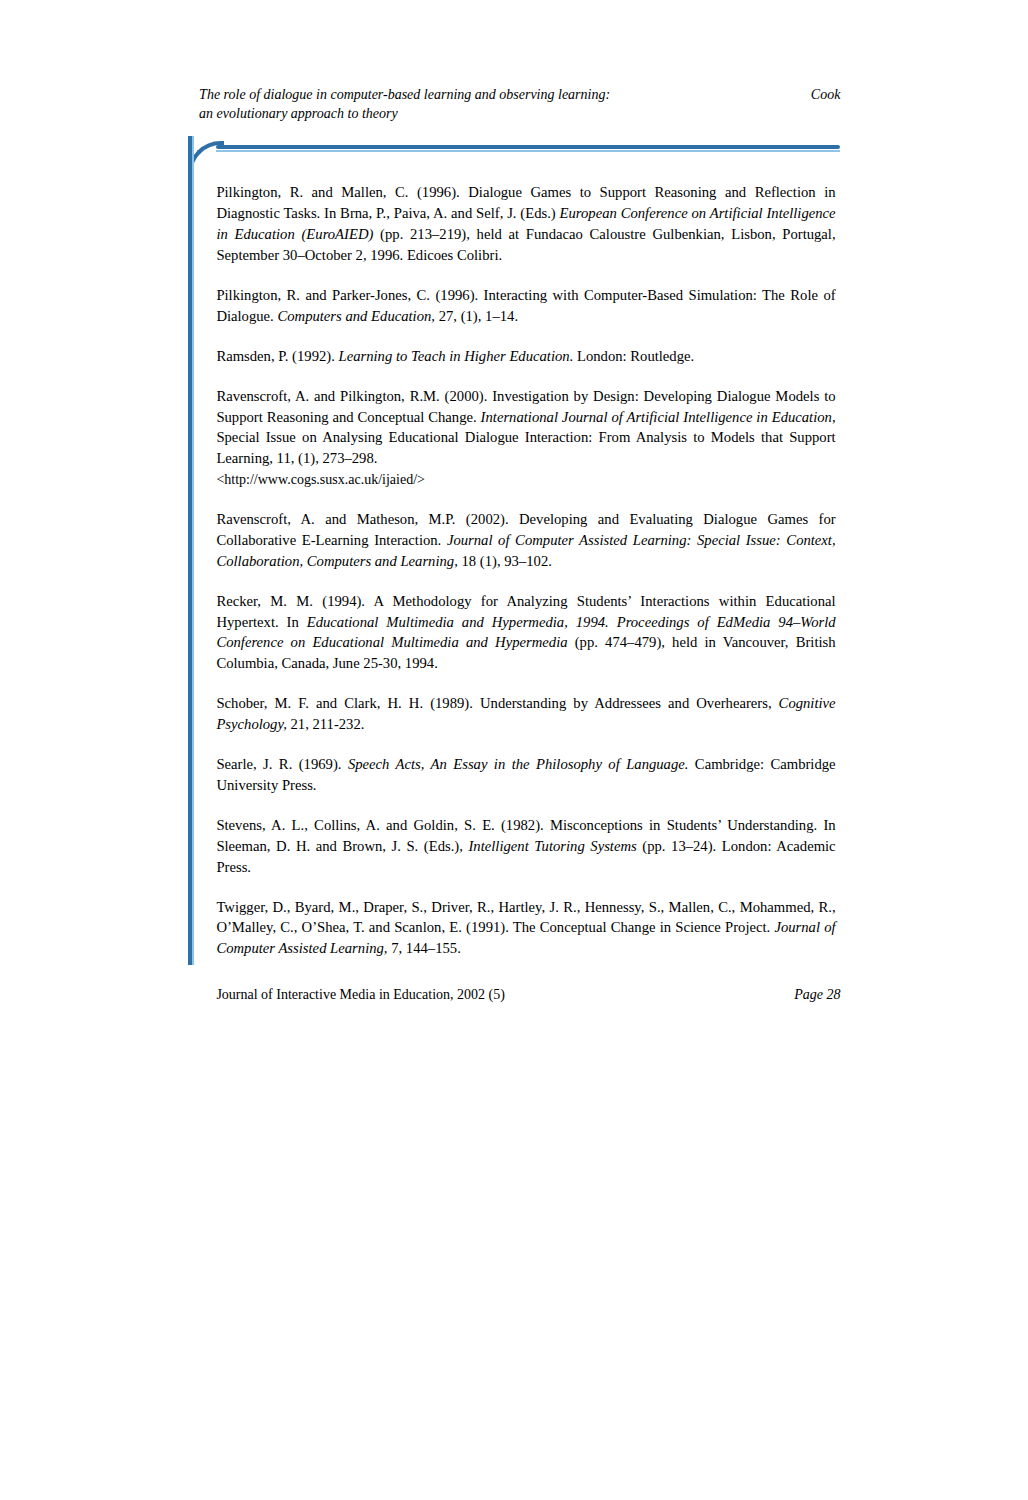The role of dialogue in computer-based learning and observing learning:
an evolutionary approach to theory Cook
Pilkington, R. and Mallen, C. (1996). Dialogue Games to Support Reasoning and Reflection in Diagnostic Tasks. In Brna, P., Paiva, A. and Self, J. (Eds.) European Conference on Artificial Intelligence in Education (EuroAIED) (pp. 213–219), held at Fundacao Caloustre Gulbenkian, Lisbon, Portugal, September 30–October 2, 1996. Edicoes Colibri.
Pilkington, R. and Parker-Jones, C. (1996). Interacting with Computer-Based Simulation: The Role of Dialogue. Computers and Education, 27, (1), 1–14.
Ramsden, P. (1992). Learning to Teach in Higher Education. London: Routledge.
Ravenscroft, A. and Pilkington, R.M. (2000). Investigation by Design: Developing Dialogue Models to Support Reasoning and Conceptual Change. International Journal of Artificial Intelligence in Education, Special Issue on Analysing Educational Dialogue Interaction: From Analysis to Models that Support Learning, 11, (1), 273–298.
<http://www.cogs.susx.ac.uk/ijaied/>
Ravenscroft, A. and Matheson, M.P. (2002). Developing and Evaluating Dialogue Games for Collaborative E-Learning Interaction. Journal of Computer Assisted Learning: Special Issue: Context, Collaboration, Computers and Learning, 18 (1), 93–102.
Recker, M. M. (1994). A Methodology for Analyzing Students’ Interactions within Educational Hypertext. In Educational Multimedia and Hypermedia, 1994. Proceedings of EdMedia 94–World Conference on Educational Multimedia and Hypermedia (pp. 474–479), held in Vancouver, British Columbia, Canada, June 25-30, 1994.
Schober, M. F. and Clark, H. H. (1989). Understanding by Addressees and Overhearers, Cognitive Psychology, 21, 211-232.
Searle, J. R. (1969). Speech Acts, An Essay in the Philosophy of Language. Cambridge: Cambridge University Press.
Stevens, A. L., Collins, A. and Goldin, S. E. (1982). Misconceptions in Students’ Understanding. In Sleeman, D. H. and Brown, J. S. (Eds.), Intelligent Tutoring Systems (pp. 13–24). London: Academic Press.
Twigger, D., Byard, M., Draper, S., Driver, R., Hartley, J. R., Hennessy, S., Mallen, C., Mohammed, R., O’Malley, C., O’Shea, T. and Scanlon, E. (1991). The Conceptual Change in Science Project. Journal of Computer Assisted Learning, 7, 144–155.
Journal of Interactive Media in Education, 2002 (5) Page 28